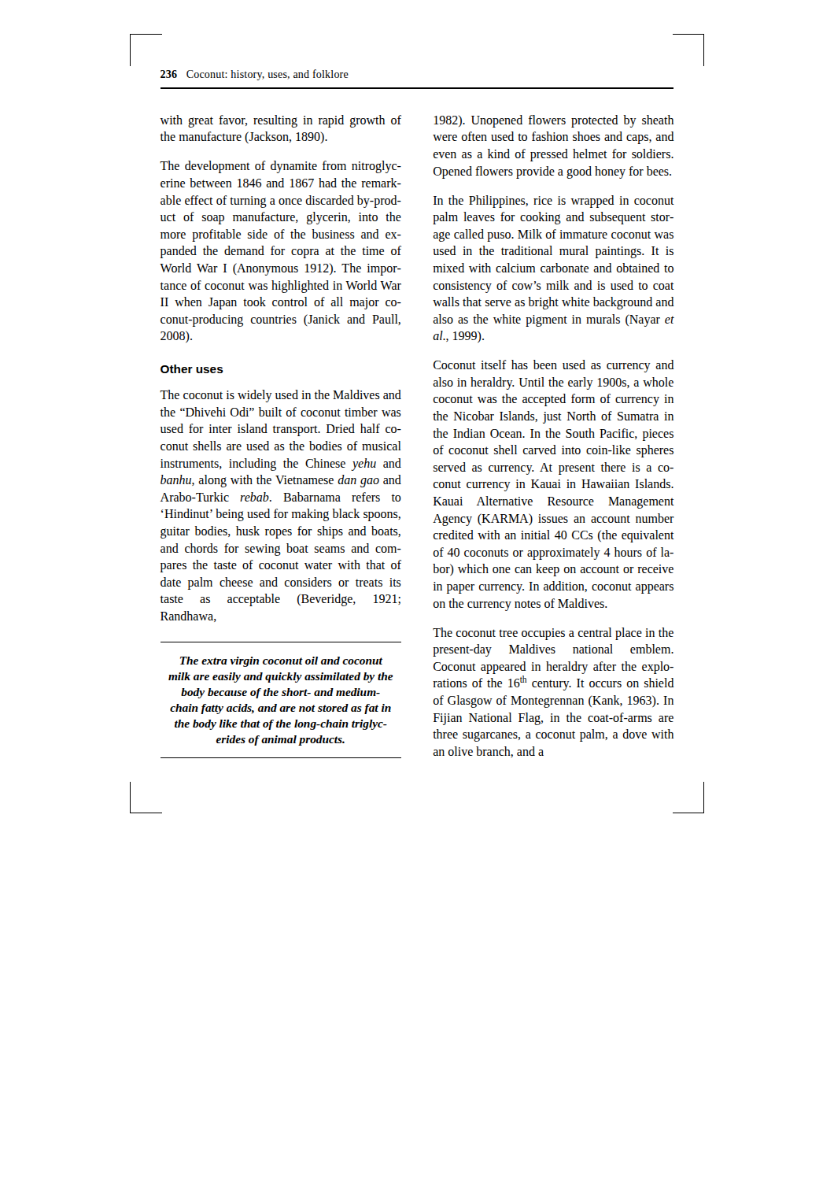236 Coconut: history, uses, and folklore
with great favor, resulting in rapid growth of the manufacture (Jackson, 1890).
The development of dynamite from nitroglycerine between 1846 and 1867 had the remarkable effect of turning a once discarded by-product of soap manufacture, glycerin, into the more profitable side of the business and expanded the demand for copra at the time of World War I (Anonymous 1912). The importance of coconut was highlighted in World War II when Japan took control of all major coconut-producing countries (Janick and Paull, 2008).
Other uses
The coconut is widely used in the Maldives and the “Dhivehi Odi” built of coconut timber was used for inter island transport. Dried half coconut shells are used as the bodies of musical instruments, including the Chinese yehu and banhu, along with the Vietnamese dan gao and Arabo-Turkic rebab. Babarnama refers to ‘Hindinut’ being used for making black spoons, guitar bodies, husk ropes for ships and boats, and chords for sewing boat seams and compares the taste of coconut water with that of date palm cheese and considers or treats its taste as acceptable (Beveridge, 1921; Randhawa,
The extra virgin coconut oil and coconut milk are easily and quickly assimilated by the body because of the short- and medium-chain fatty acids, and are not stored as fat in the body like that of the long-chain triglycerides of animal products.
1982). Unopened flowers protected by sheath were often used to fashion shoes and caps, and even as a kind of pressed helmet for soldiers. Opened flowers provide a good honey for bees.
In the Philippines, rice is wrapped in coconut palm leaves for cooking and subsequent storage called puso. Milk of immature coconut was used in the traditional mural paintings. It is mixed with calcium carbonate and obtained to consistency of cow’s milk and is used to coat walls that serve as bright white background and also as the white pigment in murals (Nayar et al., 1999).
Coconut itself has been used as currency and also in heraldry. Until the early 1900s, a whole coconut was the accepted form of currency in the Nicobar Islands, just North of Sumatra in the Indian Ocean. In the South Pacific, pieces of coconut shell carved into coin-like spheres served as currency. At present there is a coconut currency in Kauai in Hawaiian Islands. Kauai Alternative Resource Management Agency (KARMA) issues an account number credited with an initial 40 CCs (the equivalent of 40 coconuts or approximately 4 hours of labor) which one can keep on account or receive in paper currency. In addition, coconut appears on the currency notes of Maldives.
The coconut tree occupies a central place in the present-day Maldives national emblem. Coconut appeared in heraldry after the explorations of the 16th century. It occurs on shield of Glasgow of Montegrennan (Kank, 1963). In Fijian National Flag, in the coat-of-arms are three sugarcanes, a coconut palm, a dove with an olive branch, and a